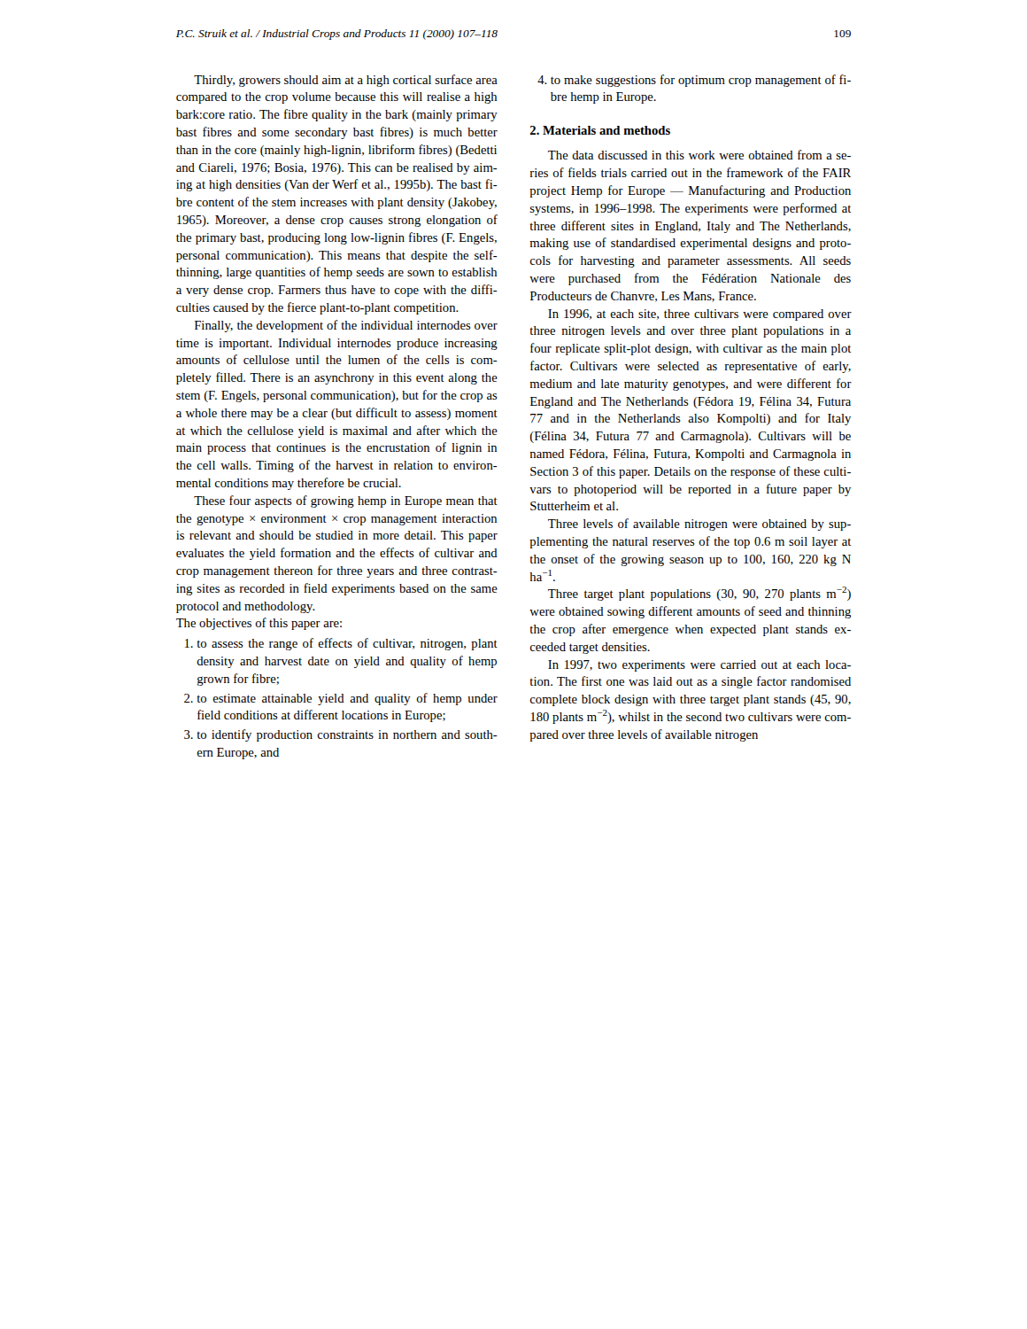P.C. Struik et al. / Industrial Crops and Products 11 (2000) 107–118 109
Thirdly, growers should aim at a high cortical surface area compared to the crop volume because this will realise a high bark:core ratio. The fibre quality in the bark (mainly primary bast fibres and some secondary bast fibres) is much better than in the core (mainly high-lignin, libriform fibres) (Bedetti and Ciareli, 1976; Bosia, 1976). This can be realised by aiming at high densities (Van der Werf et al., 1995b). The bast fibre content of the stem increases with plant density (Jakobey, 1965). Moreover, a dense crop causes strong elongation of the primary bast, producing long low-lignin fibres (F. Engels, personal communication). This means that despite the self-thinning, large quantities of hemp seeds are sown to establish a very dense crop. Farmers thus have to cope with the difficulties caused by the fierce plant-to-plant competition.
Finally, the development of the individual internodes over time is important. Individual internodes produce increasing amounts of cellulose until the lumen of the cells is completely filled. There is an asynchrony in this event along the stem (F. Engels, personal communication), but for the crop as a whole there may be a clear (but difficult to assess) moment at which the cellulose yield is maximal and after which the main process that continues is the encrustation of lignin in the cell walls. Timing of the harvest in relation to environmental conditions may therefore be crucial.
These four aspects of growing hemp in Europe mean that the genotype × environment × crop management interaction is relevant and should be studied in more detail. This paper evaluates the yield formation and the effects of cultivar and crop management thereon for three years and three contrasting sites as recorded in field experiments based on the same protocol and methodology.
The objectives of this paper are:
to assess the range of effects of cultivar, nitrogen, plant density and harvest date on yield and quality of hemp grown for fibre;
to estimate attainable yield and quality of hemp under field conditions at different locations in Europe;
to identify production constraints in northern and southern Europe, and
to make suggestions for optimum crop management of fibre hemp in Europe.
2. Materials and methods
The data discussed in this work were obtained from a series of fields trials carried out in the framework of the FAIR project Hemp for Europe — Manufacturing and Production systems, in 1996–1998. The experiments were performed at three different sites in England, Italy and The Netherlands, making use of standardised experimental designs and protocols for harvesting and parameter assessments. All seeds were purchased from the Fédération Nationale des Producteurs de Chanvre, Les Mans, France.
In 1996, at each site, three cultivars were compared over three nitrogen levels and over three plant populations in a four replicate split-plot design, with cultivar as the main plot factor. Cultivars were selected as representative of early, medium and late maturity genotypes, and were different for England and The Netherlands (Fédora 19, Félina 34, Futura 77 and in the Netherlands also Kompolti) and for Italy (Félina 34, Futura 77 and Carmagnola). Cultivars will be named Fédora, Félina, Futura, Kompolti and Carmagnola in Section 3 of this paper. Details on the response of these cultivars to photoperiod will be reported in a future paper by Stutterheim et al.
Three levels of available nitrogen were obtained by supplementing the natural reserves of the top 0.6 m soil layer at the onset of the growing season up to 100, 160, 220 kg N ha−1.
Three target plant populations (30, 90, 270 plants m−2) were obtained sowing different amounts of seed and thinning the crop after emergence when expected plant stands exceeded target densities.
In 1997, two experiments were carried out at each location. The first one was laid out as a single factor randomised complete block design with three target plant stands (45, 90, 180 plants m−2), whilst in the second two cultivars were compared over three levels of available nitrogen